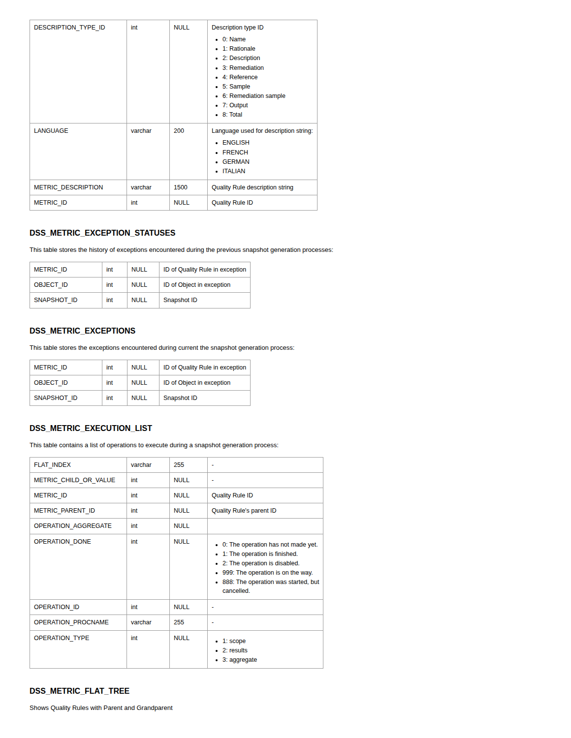| DESCRIPTION_TYPE_ID | int | NULL | Description type ID 0: Name 1: Rationale 2: Description 3: Remediation 4: Reference 5: Sample 6: Remediation sample 7: Output 8: Total |
| LANGUAGE | varchar | 200 | Language used for description string: ENGLISH FRENCH GERMAN ITALIAN |
| METRIC_DESCRIPTION | varchar | 1500 | Quality Rule description string |
| METRIC_ID | int | NULL | Quality Rule ID |
DSS_METRIC_EXCEPTION_STATUSES
This table stores the history of exceptions encountered during the previous snapshot generation processes:
| METRIC_ID | int | NULL | ID of Quality Rule in exception |
| OBJECT_ID | int | NULL | ID of Object in exception |
| SNAPSHOT_ID | int | NULL | Snapshot ID |
DSS_METRIC_EXCEPTIONS
This table stores the exceptions encountered during current the snapshot generation process:
| METRIC_ID | int | NULL | ID of Quality Rule in exception |
| OBJECT_ID | int | NULL | ID of Object in exception |
| SNAPSHOT_ID | int | NULL | Snapshot ID |
DSS_METRIC_EXECUTION_LIST
This table contains a list of operations to execute during a snapshot generation process:
| FLAT_INDEX | varchar | 255 | - |
| METRIC_CHILD_OR_VALUE | int | NULL | - |
| METRIC_ID | int | NULL | Quality Rule ID |
| METRIC_PARENT_ID | int | NULL | Quality Rule's parent ID |
| OPERATION_AGGREGATE | int | NULL | |
| OPERATION_DONE | int | NULL | 0: The operation has not made yet. 1: The operation is finished. 2: The operation is disabled. 999: The operation is on the way. 888: The operation was started, but cancelled. |
| OPERATION_ID | int | NULL | - |
| OPERATION_PROCNAME | varchar | 255 | - |
| OPERATION_TYPE | int | NULL | 1: scope 2: results 3: aggregate |
DSS_METRIC_FLAT_TREE
Shows Quality Rules with Parent and Grandparent